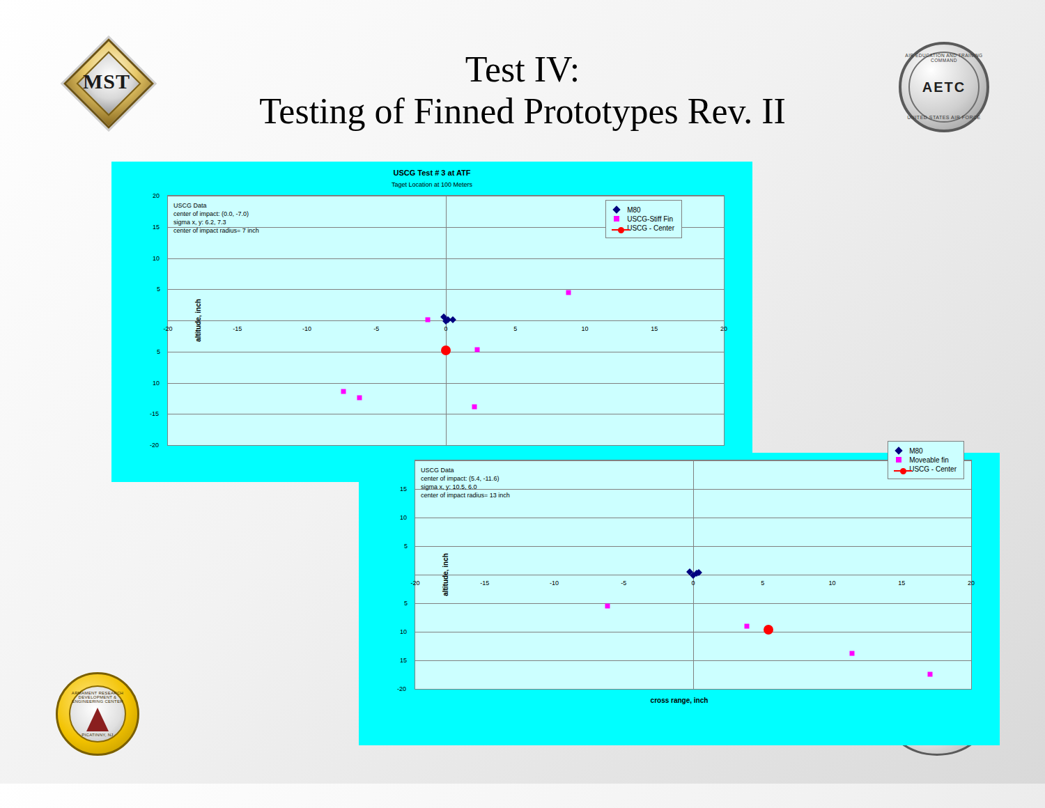Test IV:
Testing of Finned Prototypes Rev. II
MST
AIR EDUCATION AND TRAINING COMMAND
AETC
UNITED STATES AIR FORCE
ARMAMENT RESEARCH DEVELOPMENT & ENGINEERING CENTER PICATINNY, NJ
J·S·S·A·P
JOINT SERVICE SMALL ARMS PROGRAM
★★★★★
SMALL ARMS PROGRAM
USCG Test # 3 at ATF
Taget Location at 100 Meters
20
15
10
5
5
10
-15
-20
-20
-15
-10
-5
0
5
10
15
20
USCG Data
center of impact: (0.0, -7.0)
sigma x, y: 6.2, 7.3
center of impact radius= 7 inch
M80
USCG-Stiff Fin
USCG - Center
altitude, inch
cross range, inch
15
10
5
5
10
15
-20
-20
-15
-10
-5
0
5
10
15
20
USCG Data
center of impact: (5.4, -11.6)
sigma x, y: 10.5, 6.0
center of impact radius= 13 inch
M80
Moveable fin
USCG - Center
altitude, inch
cross range, inch